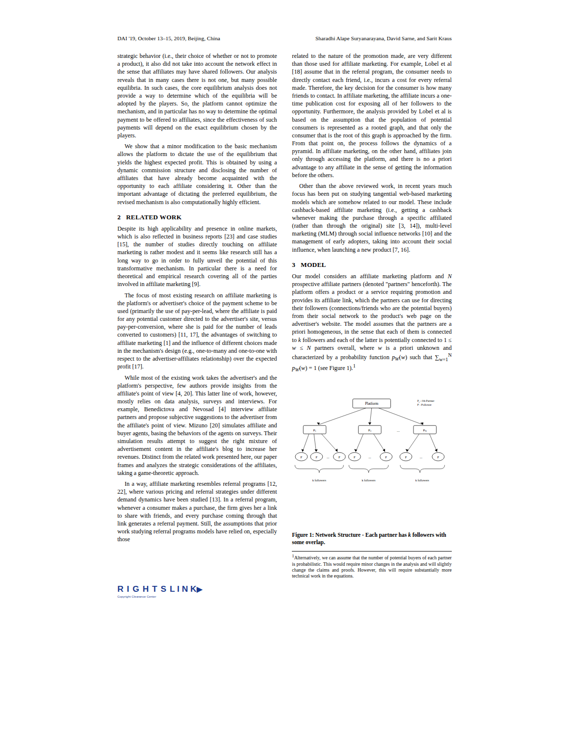DAI '19, October 13–15, 2019, Beijing, China
Sharadhi Alape Suryanarayana, David Sarne, and Sarit Kraus
strategic behavior (i.e., their choice of whether or not to promote a product), it also did not take into account the network effect in the sense that affiliates may have shared followers. Our analysis reveals that in many cases there is not one, but many possible equilibria. In such cases, the core equilibrium analysis does not provide a way to determine which of the equilibria will be adopted by the players. So, the platform cannot optimize the mechanism, and in particular has no way to determine the optimal payment to be offered to affiliates, since the effectiveness of such payments will depend on the exact equilibrium chosen by the players.
We show that a minor modification to the basic mechanism allows the platform to dictate the use of the equilibrium that yields the highest expected profit. This is obtained by using a dynamic commission structure and disclosing the number of affiliates that have already become acquainted with the opportunity to each affiliate considering it. Other than the important advantage of dictating the preferred equilibrium, the revised mechanism is also computationally highly efficient.
2 RELATED WORK
Despite its high applicability and presence in online markets, which is also reflected in business reports [23] and case studies [15], the number of studies directly touching on affiliate marketing is rather modest and it seems like research still has a long way to go in order to fully unveil the potential of this transformative mechanism. In particular there is a need for theoretical and empirical research covering all of the parties involved in affiliate marketing [9].
The focus of most existing research on affiliate marketing is the platform's or advertiser's choice of the payment scheme to be used (primarily the use of pay-per-lead, where the affiliate is paid for any potential customer directed to the advertiser's site, versus pay-per-conversion, where she is paid for the number of leads converted to customers) [11, 17], the advantages of switching to affiliate marketing [1] and the influence of different choices made in the mechanism's design (e.g., one-to-many and one-to-one with respect to the advertiser-affiliates relationship) over the expected profit [17].
While most of the existing work takes the advertiser's and the platform's perspective, few authors provide insights from the affiliate's point of view [4, 20]. This latter line of work, however, mostly relies on data analysis, surveys and interviews. For example, Benedictova and Nevosad [4] interview affiliate partners and propose subjective suggestions to the advertiser from the affiliate's point of view. Mizuno [20] simulates affiliate and buyer agents, basing the behaviors of the agents on surveys. Their simulation results attempt to suggest the right mixture of advertisement content in the affiliate's blog to increase her revenues. Distinct from the related work presented here, our paper frames and analyzes the strategic considerations of the affiliates, taking a game-theoretic approach.
In a way, affiliate marketing resembles referral programs [12, 22], where various pricing and referral strategies under different demand dynamics have been studied [13]. In a referral program, whenever a consumer makes a purchase, the firm gives her a link to share with friends, and every purchase coming through that link generates a referral payment. Still, the assumptions that prior work studying referral programs models have relied on, especially those
related to the nature of the promotion made, are very different than those used for affiliate marketing. For example, Lobel et al [18] assume that in the referral program, the consumer needs to directly contact each friend, i.e., incurs a cost for every referral made. Therefore, the key decision for the consumer is how many friends to contact. In affiliate marketing, the affiliate incurs a one-time publication cost for exposing all of her followers to the opportunity. Furthermore, the analysis provided by Lobel et al is based on the assumption that the population of potential consumers is represented as a rooted graph, and that only the consumer that is the root of this graph is approached by the firm. From that point on, the process follows the dynamics of a pyramid. In affiliate marketing, on the other hand, affiliates join only through accessing the platform, and there is no a priori advantage to any affiliate in the sense of getting the information before the others.
Other than the above reviewed work, in recent years much focus has been put on studying tangential web-based marketing models which are somehow related to our model. These include cashback-based affiliate marketing (i.e., getting a cashback whenever making the purchase through a specific affiliated (rather than through the original) site [3, 14]), multi-level marketing (MLM) through social influence networks [10] and the management of early adopters, taking into account their social influence, when launching a new product [7, 16].
3 MODEL
Our model considers an affiliate marketing platform and N prospective affiliate partners (denoted "partners" henceforth). The platform offers a product or a service requiring promotion and provides its affiliate link, which the partners can use for directing their followers (connections/friends who are the potential buyers) from their social network to the product's web page on the advertiser's website. The model assumes that the partners are a priori homogeneous, in the sense that each of them is connected to k followers and each of the latter is potentially connected to 1 ≤ w ≤ N partners overall, where w is a priori unknown and characterized by a probability function pW(w) such that ∑w=1N pW(w) = 1 (see Figure 1).1
Platform Pi - i'th Partner F - Follower P1 P2 PN ... F F ... F F ... F F ... F k followers k followers k followers
Figure 1: Network Structure - Each partner has k followers with some overlap.
1Alternatively, we can assume that the number of potential buyers of each partner is probabilistic. This would require minor changes in the analysis and will slightly change the claims and proofs. However, this will require substantially more technical work in the equations.
R I G H T S L I N K▶ Copyright Clearance Center